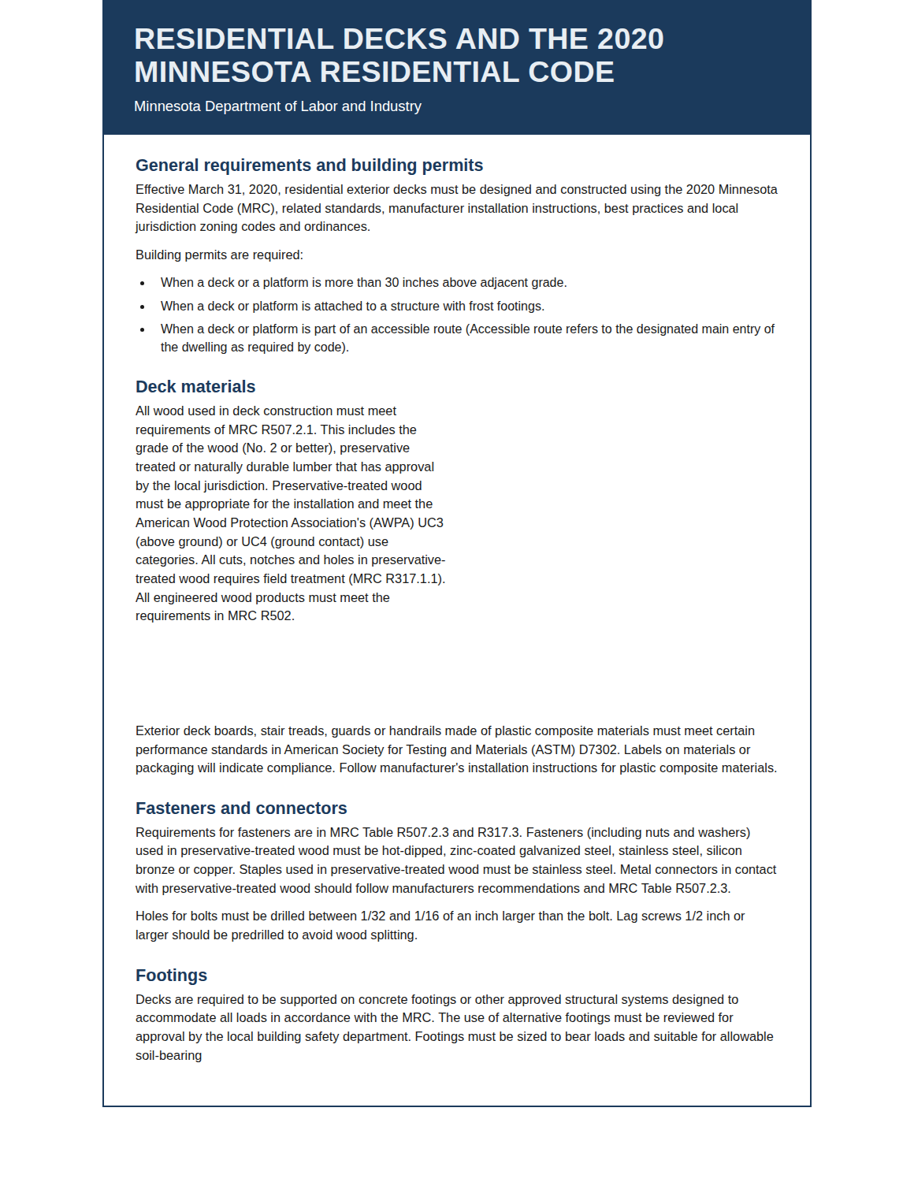Residential Decks and the 2020
Minnesota Residential Code
Minnesota Department of Labor and Industry
General requirements and building permits
Effective March 31, 2020, residential exterior decks must be designed and constructed using the 2020 Minnesota Residential Code (MRC), related standards, manufacturer installation instructions, best practices and local jurisdiction zoning codes and ordinances.
Building permits are required:
When a deck or a platform is more than 30 inches above adjacent grade.
When a deck or platform is attached to a structure with frost footings.
When a deck or platform is part of an accessible route (Accessible route refers to the designated main entry of the dwelling as required by code).
Deck materials
All wood used in deck construction must meet requirements of MRC R507.2.1. This includes the grade of the wood (No. 2 or better), preservative treated or naturally durable lumber that has approval by the local jurisdiction. Preservative-treated wood must be appropriate for the installation and meet the American Wood Protection Association's (AWPA) UC3 (above ground) or UC4 (ground contact) use categories. All cuts, notches and holes in preservative-treated wood requires field treatment (MRC R317.1.1). All engineered wood products must meet the requirements in MRC R502.
Exterior deck boards, stair treads, guards or handrails made of plastic composite materials must meet certain performance standards in American Society for Testing and Materials (ASTM) D7302. Labels on materials or packaging will indicate compliance. Follow manufacturer's installation instructions for plastic composite materials.
Fasteners and connectors
Requirements for fasteners are in MRC Table R507.2.3 and R317.3. Fasteners (including nuts and washers) used in preservative-treated wood must be hot-dipped, zinc-coated galvanized steel, stainless steel, silicon bronze or copper. Staples used in preservative-treated wood must be stainless steel. Metal connectors in contact with preservative-treated wood should follow manufacturers recommendations and MRC Table R507.2.3.
Holes for bolts must be drilled between 1/32 and 1/16 of an inch larger than the bolt. Lag screws 1/2 inch or larger should be predrilled to avoid wood splitting.
Footings
Decks are required to be supported on concrete footings or other approved structural systems designed to accommodate all loads in accordance with the MRC. The use of alternative footings must be reviewed for approval by the local building safety department. Footings must be sized to bear loads and suitable for allowable soil-bearing